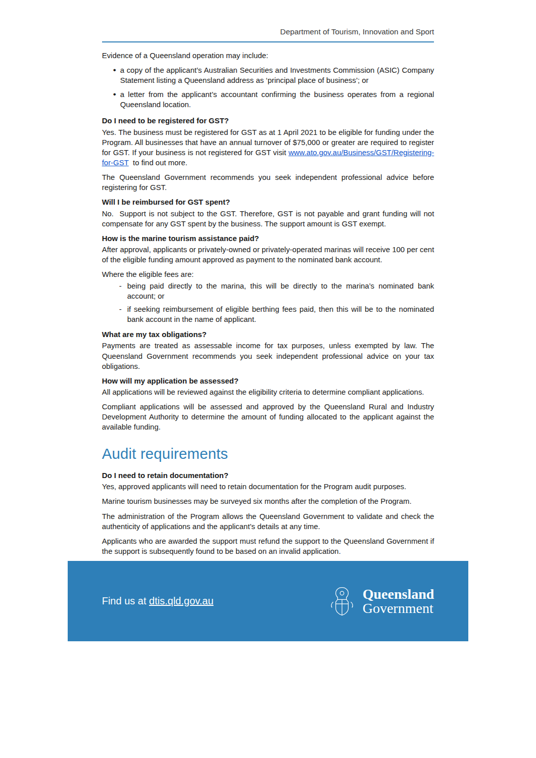Department of Tourism, Innovation and Sport
Evidence of a Queensland operation may include:
a copy of the applicant’s Australian Securities and Investments Commission (ASIC) Company Statement listing a Queensland address as ‘principal place of business’; or
a letter from the applicant’s accountant confirming the business operates from a regional Queensland location.
Do I need to be registered for GST?
Yes. The business must be registered for GST as at 1 April 2021 to be eligible for funding under the Program. All businesses that have an annual turnover of $75,000 or greater are required to register for GST. If your business is not registered for GST visit www.ato.gov.au/Business/GST/Registering-for-GST to find out more.
The Queensland Government recommends you seek independent professional advice before registering for GST.
Will I be reimbursed for GST spent?
No. Support is not subject to the GST. Therefore, GST is not payable and grant funding will not compensate for any GST spent by the business. The support amount is GST exempt.
How is the marine tourism assistance paid?
After approval, applicants or privately-owned or privately-operated marinas will receive 100 per cent of the eligible funding amount approved as payment to the nominated bank account.
Where the eligible fees are:
being paid directly to the marina, this will be directly to the marina’s nominated bank account; or
if seeking reimbursement of eligible berthing fees paid, then this will be to the nominated bank account in the name of applicant.
What are my tax obligations?
Payments are treated as assessable income for tax purposes, unless exempted by law. The Queensland Government recommends you seek independent professional advice on your tax obligations.
How will my application be assessed?
All applications will be reviewed against the eligibility criteria to determine compliant applications.
Compliant applications will be assessed and approved by the Queensland Rural and Industry Development Authority to determine the amount of funding allocated to the applicant against the available funding.
Audit requirements
Do I need to retain documentation?
Yes, approved applicants will need to retain documentation for the Program audit purposes.
Marine tourism businesses may be surveyed six months after the completion of the Program.
The administration of the Program allows the Queensland Government to validate and check the authenticity of applications and the applicant’s details at any time.
Applicants who are awarded the support must refund the support to the Queensland Government if the support is subsequently found to be based on an invalid application.
Find us at dtis.qld.gov.au
Queensland Government